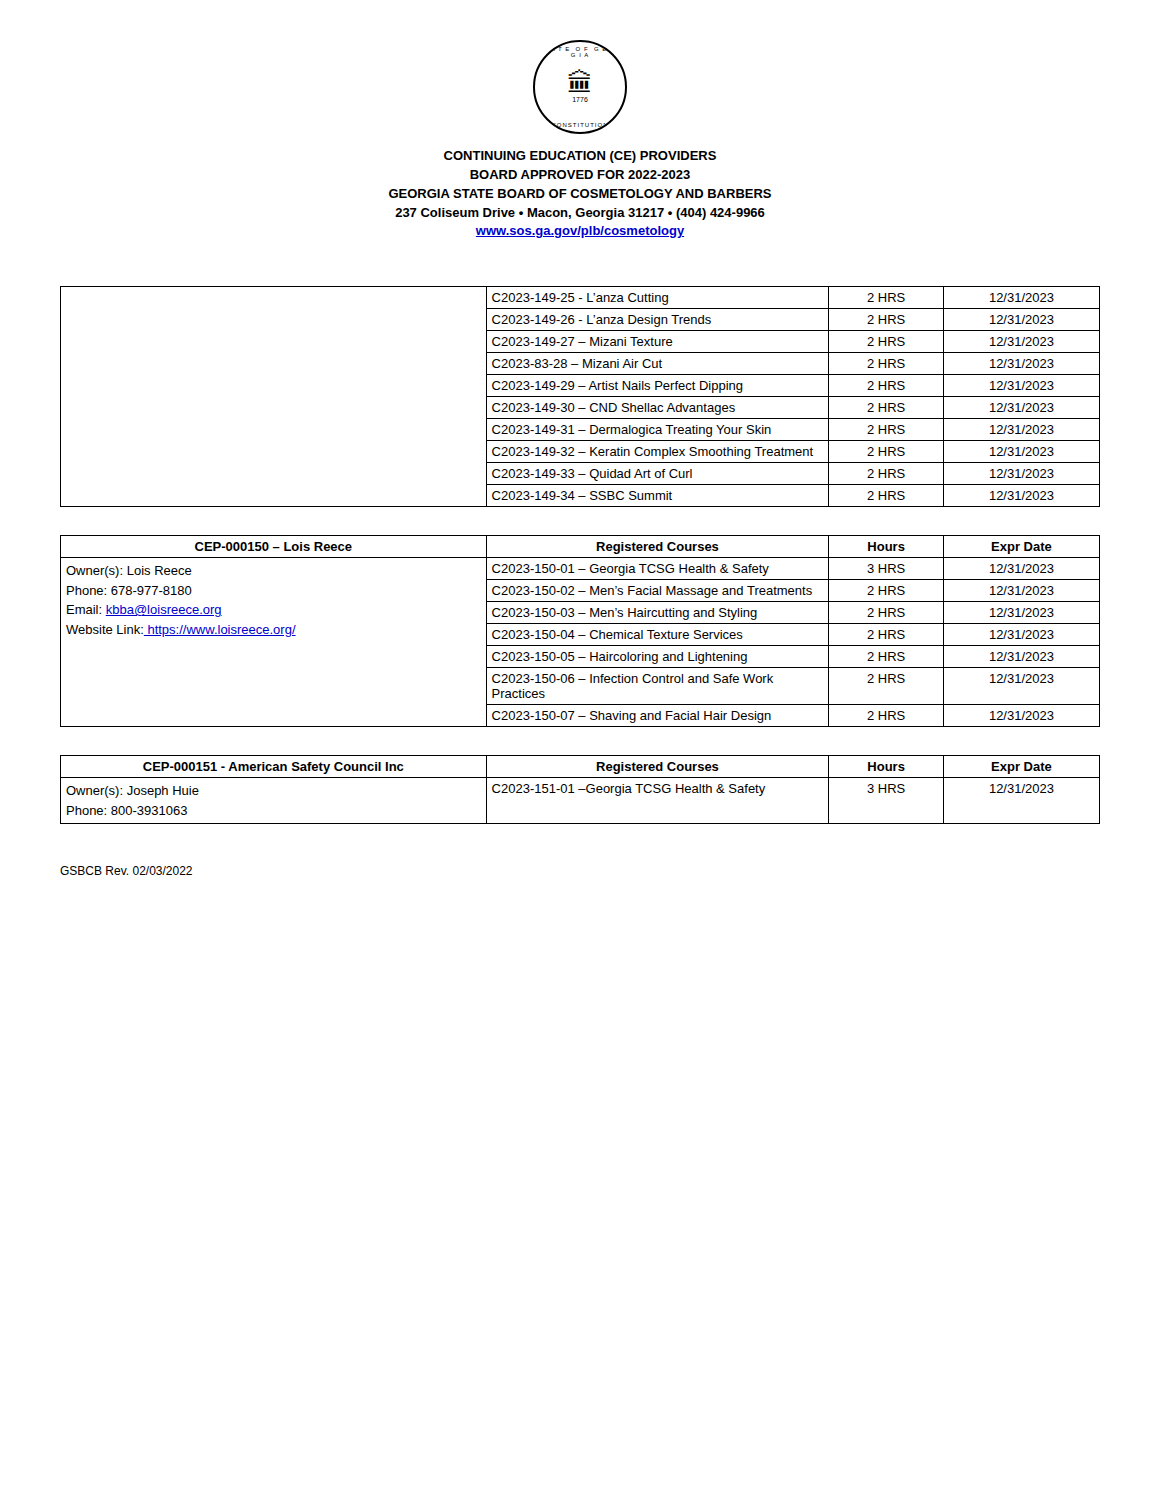S T A T E O F G E O R G I A
🏛
1776
CONSTITUTION
CONTINUING EDUCATION (CE) PROVIDERS BOARD APPROVED FOR 2022-2023 GEORGIA STATE BOARD OF COSMETOLOGY AND BARBERS 237 Coliseum Drive • Macon, Georgia 31217 • (404) 424-9966 www.sos.ga.gov/plb/cosmetology
| | C2023-149-25 - L’anza Cutting | 2 HRS | 12/31/2023 |
| C2023-149-26 - L’anza Design Trends | 2 HRS | 12/31/2023 |
| C2023-149-27 – Mizani Texture | 2 HRS | 12/31/2023 |
| C2023-83-28 – Mizani Air Cut | 2 HRS | 12/31/2023 |
| C2023-149-29 – Artist Nails Perfect Dipping | 2 HRS | 12/31/2023 |
| C2023-149-30 – CND Shellac Advantages | 2 HRS | 12/31/2023 |
| C2023-149-31 – Dermalogica Treating Your Skin | 2 HRS | 12/31/2023 |
| C2023-149-32 – Keratin Complex Smoothing Treatment | 2 HRS | 12/31/2023 |
| C2023-149-33 – Quidad Art of Curl | 2 HRS | 12/31/2023 |
| C2023-149-34 – SSBC Summit | 2 HRS | 12/31/2023 |
| CEP-000150 – Lois Reece | Registered Courses | Hours | Expr Date |
| --- | --- | --- | --- |
| Owner(s): Lois Reece Phone: 678-977-8180 Email: kbba@loisreece.org Website Link: https://www.loisreece.org/ | C2023-150-01 – Georgia TCSG Health & Safety | 3 HRS | 12/31/2023 |
| C2023-150-02 – Men’s Facial Massage and Treatments | 2 HRS | 12/31/2023 |
| C2023-150-03 – Men’s Haircutting and Styling | 2 HRS | 12/31/2023 |
| C2023-150-04 – Chemical Texture Services | 2 HRS | 12/31/2023 |
| C2023-150-05 – Haircoloring and Lightening | 2 HRS | 12/31/2023 |
| C2023-150-06 – Infection Control and Safe Work Practices | 2 HRS | 12/31/2023 |
| C2023-150-07 – Shaving and Facial Hair Design | 2 HRS | 12/31/2023 |
| CEP-000151 - American Safety Council Inc | Registered Courses | Hours | Expr Date |
| --- | --- | --- | --- |
| Owner(s): Joseph Huie Phone: 800-3931063 | C2023-151-01 –Georgia TCSG Health & Safety | 3 HRS | 12/31/2023 |
GSBCB Rev. 02/03/2022